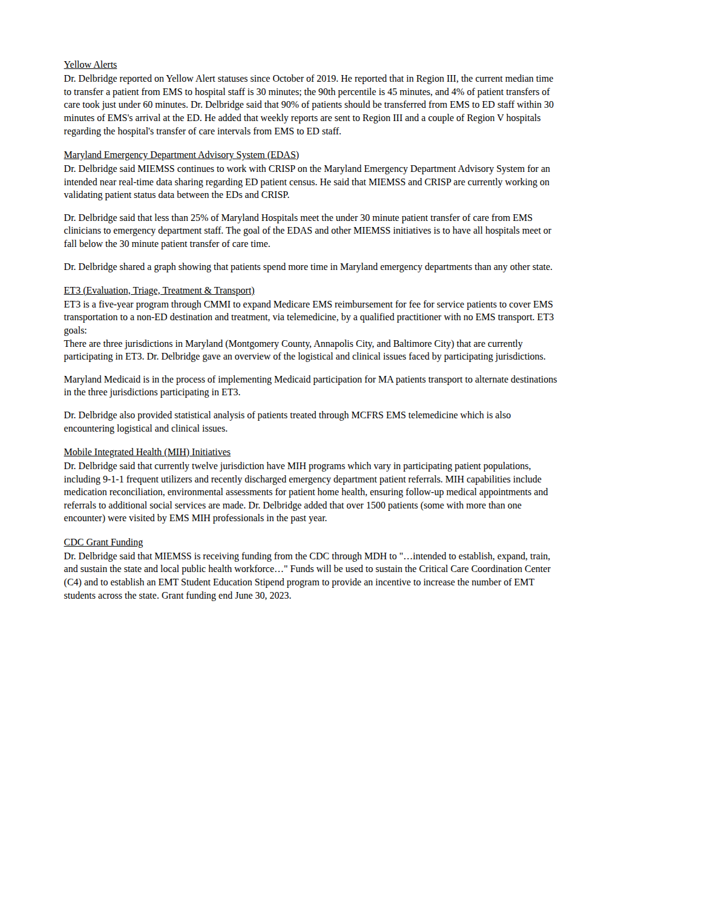Yellow Alerts
Dr. Delbridge reported on Yellow Alert statuses since October of 2019. He reported that in Region III, the current median time to transfer a patient from EMS to hospital staff is 30 minutes; the 90th percentile is 45 minutes, and 4% of patient transfers of care took just under 60 minutes. Dr. Delbridge said that 90% of patients should be transferred from EMS to ED staff within 30 minutes of EMS's arrival at the ED. He added that weekly reports are sent to Region III and a couple of Region V hospitals regarding the hospital's transfer of care intervals from EMS to ED staff.
Maryland Emergency Department Advisory System (EDAS)
Dr. Delbridge said MIEMSS continues to work with CRISP on the Maryland Emergency Department Advisory System for an intended near real-time data sharing regarding ED patient census. He said that MIEMSS and CRISP are currently working on validating patient status data between the EDs and CRISP.
Dr. Delbridge said that less than 25% of Maryland Hospitals meet the under 30 minute patient transfer of care from EMS clinicians to emergency department staff. The goal of the EDAS and other MIEMSS initiatives is to have all hospitals meet or fall below the 30 minute patient transfer of care time.
Dr. Delbridge shared a graph showing that patients spend more time in Maryland emergency departments than any other state.
ET3 (Evaluation, Triage, Treatment & Transport)
ET3 is a five-year program through CMMI to expand Medicare EMS reimbursement for fee for service patients to cover EMS transportation to a non-ED destination and treatment, via telemedicine, by a qualified practitioner with no EMS transport. ET3 goals:
There are three jurisdictions in Maryland (Montgomery County, Annapolis City, and Baltimore City) that are currently participating in ET3. Dr. Delbridge gave an overview of the logistical and clinical issues faced by participating jurisdictions.
Maryland Medicaid is in the process of implementing Medicaid participation for MA patients transport to alternate destinations in the three jurisdictions participating in ET3.
Dr. Delbridge also provided statistical analysis of patients treated through MCFRS EMS telemedicine which is also encountering logistical and clinical issues.
Mobile Integrated Health (MIH) Initiatives
Dr. Delbridge said that currently twelve jurisdiction have MIH programs which vary in participating patient populations, including 9-1-1 frequent utilizers and recently discharged emergency department patient referrals. MIH capabilities include medication reconciliation, environmental assessments for patient home health, ensuring follow-up medical appointments and referrals to additional social services are made. Dr. Delbridge added that over 1500 patients (some with more than one encounter) were visited by EMS MIH professionals in the past year.
CDC Grant Funding
Dr. Delbridge said that MIEMSS is receiving funding from the CDC through MDH to "…intended to establish, expand, train, and sustain the state and local public health workforce…" Funds will be used to sustain the Critical Care Coordination Center (C4) and to establish an EMT Student Education Stipend program to provide an incentive to increase the number of EMT students across the state. Grant funding end June 30, 2023.